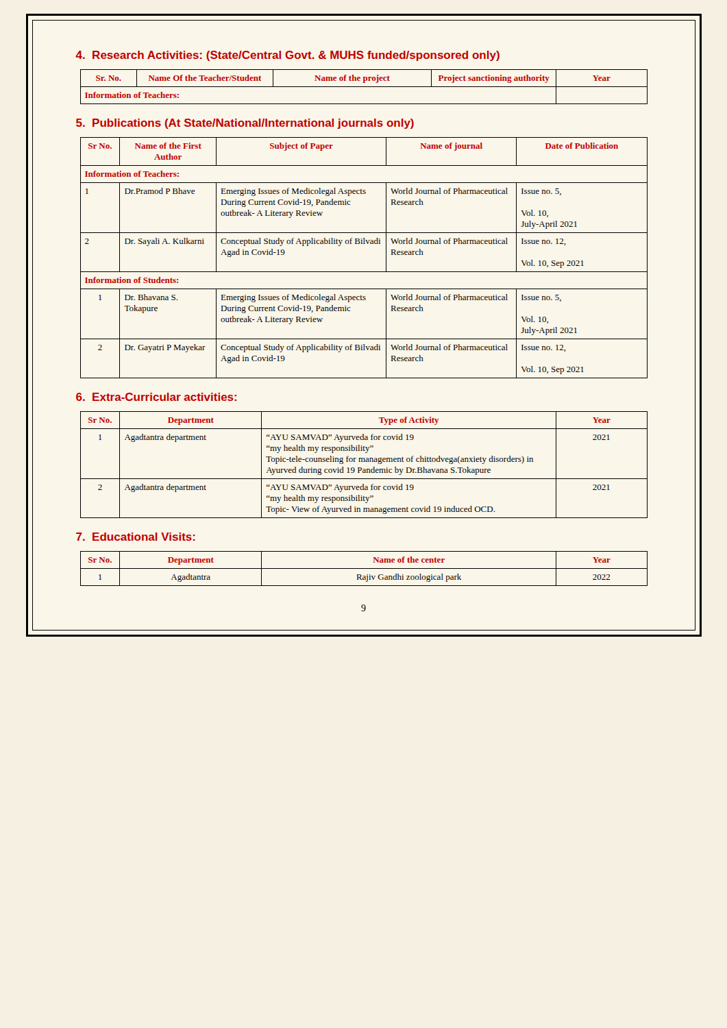4. Research Activities: (State/Central Govt. & MUHS funded/sponsored only)
| Sr. No. | Name Of the Teacher/Student | Name of the project | Project sanctioning authority | Year |
| --- | --- | --- | --- | --- |
| Information of Teachers: | |
5. Publications (At State/National/International journals only)
| Sr No. | Name of the First Author | Subject of Paper | Name of journal | Date of Publication |
| --- | --- | --- | --- | --- |
| Information of Teachers: |
| 1 | Dr.Pramod P Bhave | Emerging Issues of Medicolegal Aspects During Current Covid-19, Pandemic outbreak- A Literary Review | World Journal of Pharmaceutical Research | Issue no. 5, Vol. 10, July-April 2021 |
| 2 | Dr. Sayali A. Kulkarni | Conceptual Study of Applicability of Bilvadi Agad in Covid-19 | World Journal of Pharmaceutical Research | Issue no. 12, Vol. 10, Sep 2021 |
| Information of Students: |
| 1 | Dr. Bhavana S. Tokapure | Emerging Issues of Medicolegal Aspects During Current Covid-19, Pandemic outbreak- A Literary Review | World Journal of Pharmaceutical Research | Issue no. 5, Vol. 10, July-April 2021 |
| 2 | Dr. Gayatri P Mayekar | Conceptual Study of Applicability of Bilvadi Agad in Covid-19 | World Journal of Pharmaceutical Research | Issue no. 12, Vol. 10, Sep 2021 |
6. Extra-Curricular activities:
| Sr No. | Department | Type of Activity | Year |
| --- | --- | --- | --- |
| 1 | Agadtantra department | “AYU SAMVAD” Ayurveda for covid 19 “my health my responsibility” Topic-tele-counseling for management of chittodvega(anxiety disorders) in Ayurved during covid 19 Pandemic by Dr.Bhavana S.Tokapure | 2021 |
| 2 | Agadtantra department | “AYU SAMVAD” Ayurveda for covid 19 “my health my responsibility” Topic- View of Ayurved in management covid 19 induced OCD. | 2021 |
7. Educational Visits:
| Sr No. | Department | Name of the center | Year |
| --- | --- | --- | --- |
| 1 | Agadtantra | Rajiv Gandhi zoological park | 2022 |
9